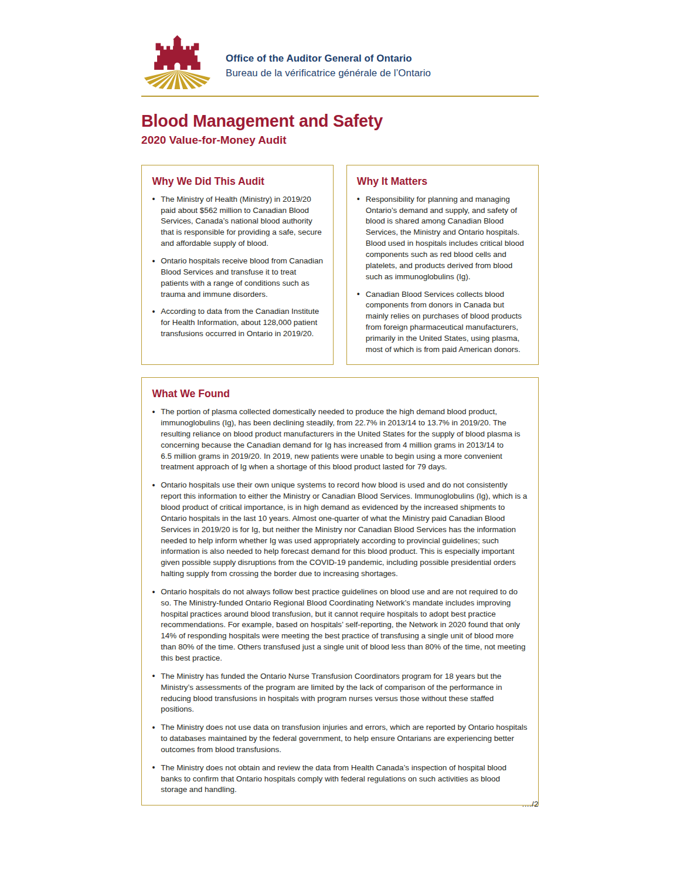Office of the Auditor General of Ontario
Bureau de la vérificatrice générale de l’Ontario
Blood Management and Safety
2020 Value-for-Money Audit
Why We Did This Audit
The Ministry of Health (Ministry) in 2019/20 paid about $562 million to Canadian Blood Services, Canada’s national blood authority that is responsible for providing a safe, secure and affordable supply of blood.
Ontario hospitals receive blood from Canadian Blood Services and transfuse it to treat patients with a range of conditions such as trauma and immune disorders.
According to data from the Canadian Institute for Health Information, about 128,000 patient transfusions occurred in Ontario in 2019/20.
Why It Matters
Responsibility for planning and managing Ontario’s demand and supply, and safety of blood is shared among Canadian Blood Services, the Ministry and Ontario hospitals. Blood used in hospitals includes critical blood components such as red blood cells and platelets, and products derived from blood such as immunoglobulins (Ig).
Canadian Blood Services collects blood components from donors in Canada but mainly relies on purchases of blood products from foreign pharmaceutical manufacturers, primarily in the United States, using plasma, most of which is from paid American donors.
What We Found
The portion of plasma collected domestically needed to produce the high demand blood product, immunoglobulins (Ig), has been declining steadily, from 22.7% in 2013/14 to 13.7% in 2019/20. The resulting reliance on blood product manufacturers in the United States for the supply of blood plasma is concerning because the Canadian demand for Ig has increased from 4 million grams in 2013/14 to 6.5 million grams in 2019/20. In 2019, new patients were unable to begin using a more convenient treatment approach of Ig when a shortage of this blood product lasted for 79 days.
Ontario hospitals use their own unique systems to record how blood is used and do not consistently report this information to either the Ministry or Canadian Blood Services. Immunoglobulins (Ig), which is a blood product of critical importance, is in high demand as evidenced by the increased shipments to Ontario hospitals in the last 10 years. Almost one-quarter of what the Ministry paid Canadian Blood Services in 2019/20 is for Ig, but neither the Ministry nor Canadian Blood Services has the information needed to help inform whether Ig was used appropriately according to provincial guidelines; such information is also needed to help forecast demand for this blood product. This is especially important given possible supply disruptions from the COVID-19 pandemic, including possible presidential orders halting supply from crossing the border due to increasing shortages.
Ontario hospitals do not always follow best practice guidelines on blood use and are not required to do so. The Ministry-funded Ontario Regional Blood Coordinating Network’s mandate includes improving hospital practices around blood transfusion, but it cannot require hospitals to adopt best practice recommendations. For example, based on hospitals’ self-reporting, the Network in 2020 found that only 14% of responding hospitals were meeting the best practice of transfusing a single unit of blood more than 80% of the time. Others transfused just a single unit of blood less than 80% of the time, not meeting this best practice.
The Ministry has funded the Ontario Nurse Transfusion Coordinators program for 18 years but the Ministry’s assessments of the program are limited by the lack of comparison of the performance in reducing blood transfusions in hospitals with program nurses versus those without these staffed positions.
The Ministry does not use data on transfusion injuries and errors, which are reported by Ontario hospitals to databases maintained by the federal government, to help ensure Ontarians are experiencing better outcomes from blood transfusions.
The Ministry does not obtain and review the data from Health Canada’s inspection of hospital blood banks to confirm that Ontario hospitals comply with federal regulations on such activities as blood storage and handling.
..../2